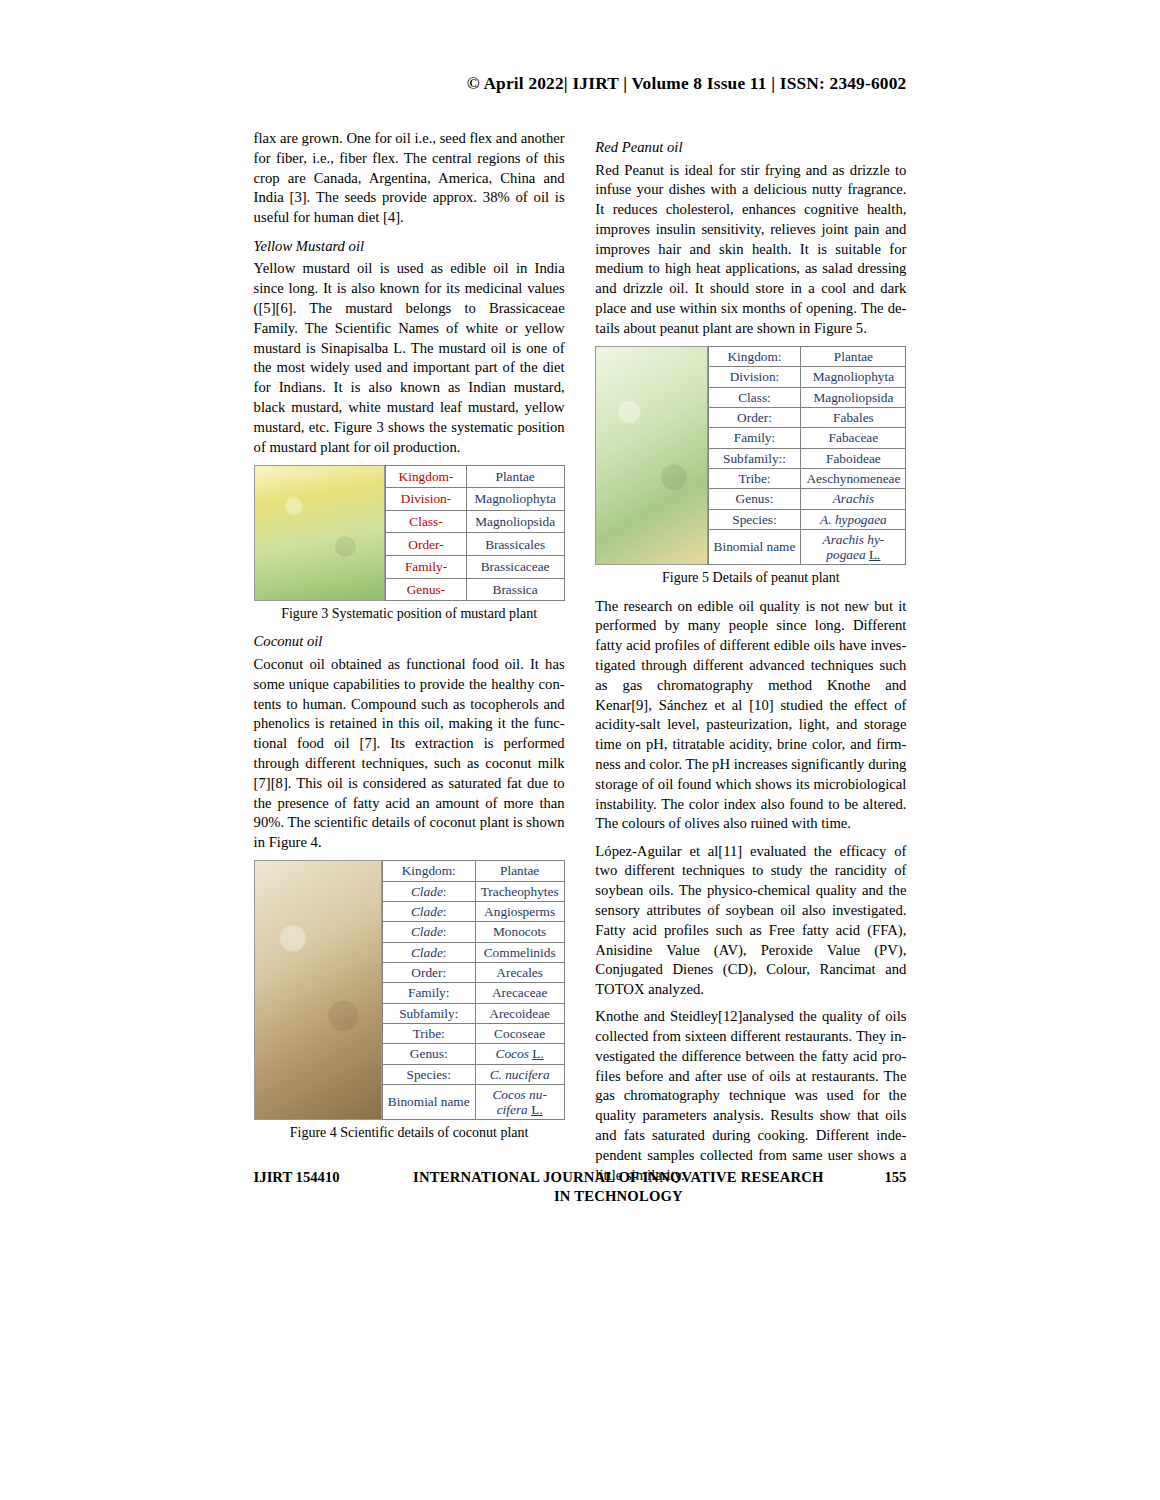© April 2022| IJIRT | Volume 8 Issue 11 | ISSN: 2349-6002
flax are grown. One for oil i.e., seed flex and another for fiber, i.e., fiber flex. The central regions of this crop are Canada, Argentina, America, China and India [3]. The seeds provide approx. 38% of oil is useful for human diet [4].
Yellow Mustard oil
Yellow mustard oil is used as edible oil in India since long. It is also known for its medicinal values ([5][6]. The mustard belongs to Brassicaceae Family. The Scientific Names of white or yellow mustard is Sinapisalba L. The mustard oil is one of the most widely used and important part of the diet for Indians. It is also known as Indian mustard, black mustard, white mustard leaf mustard, yellow mustard, etc. Figure 3 shows the systematic position of mustard plant for oil production.
| Kingdom- | Plantae |
| Division- | Magnoliophyta |
| Class- | Magnoliopsida |
| Order- | Brassicales |
| Family- | Brassicaceae |
| Genus- | Brassica |
Figure 3 Systematic position of mustard plant
Coconut oil
Coconut oil obtained as functional food oil. It has some unique capabilities to provide the healthy contents to human. Compound such as tocopherols and phenolics is retained in this oil, making it the functional food oil [7]. Its extraction is performed through different techniques, such as coconut milk [7][8]. This oil is considered as saturated fat due to the presence of fatty acid an amount of more than 90%. The scientific details of coconut plant is shown in Figure 4.
| Kingdom: | Plantae |
| Clade : | Tracheophytes |
| Clade : | Angiosperms |
| Clade : | Monocots |
| Clade : | Commelinids |
| Order: | Arecales |
| Family: | Arecaceae |
| Subfamily: | Arecoideae |
| Tribe: | Cocoseae |
| Genus: | Cocos L. |
| Species: | C. nucifera |
| Binomial name | Cocos nucifera L. |
Figure 4 Scientific details of coconut plant
Red Peanut oil
Red Peanut is ideal for stir frying and as drizzle to infuse your dishes with a delicious nutty fragrance. It reduces cholesterol, enhances cognitive health, improves insulin sensitivity, relieves joint pain and improves hair and skin health. It is suitable for medium to high heat applications, as salad dressing and drizzle oil. It should store in a cool and dark place and use within six months of opening. The details about peanut plant are shown in Figure 5.
| Kingdom: | Plantae |
| Division: | Magnoliophyta |
| Class: | Magnoliopsida |
| Order: | Fabales |
| Family: | Fabaceae |
| Subfamily:: | Faboideae |
| Tribe: | Aeschynomeneae |
| Genus: | Arachis |
| Species: | A. hypogaea |
| Binomial name | Arachis hypogaea L. |
Figure 5 Details of peanut plant
The research on edible oil quality is not new but it performed by many people since long. Different fatty acid profiles of different edible oils have investigated through different advanced techniques such as gas chromatography method Knothe and Kenar[9], Sánchez et al [10] studied the effect of acidity-salt level, pasteurization, light, and storage time on pH, titratable acidity, brine color, and firmness and color. The pH increases significantly during storage of oil found which shows its microbiological instability. The color index also found to be altered. The colours of olives also ruined with time.
López-Aguilar et al[11] evaluated the efficacy of two different techniques to study the rancidity of soybean oils. The physico-chemical quality and the sensory attributes of soybean oil also investigated. Fatty acid profiles such as Free fatty acid (FFA), Anisidine Value (AV), Peroxide Value (PV), Conjugated Dienes (CD), Colour, Rancimat and TOTOX analyzed.
Knothe and Steidley[12]analysed the quality of oils collected from sixteen different restaurants. They investigated the difference between the fatty acid profiles before and after use of oils at restaurants. The gas chromatography technique was used for the quality parameters analysis. Results show that oils and fats saturated during cooking. Different independent samples collected from same user shows a little similarity.
IJIRT 154410
INTERNATIONAL JOURNAL OF INNOVATIVE RESEARCH IN TECHNOLOGY
155